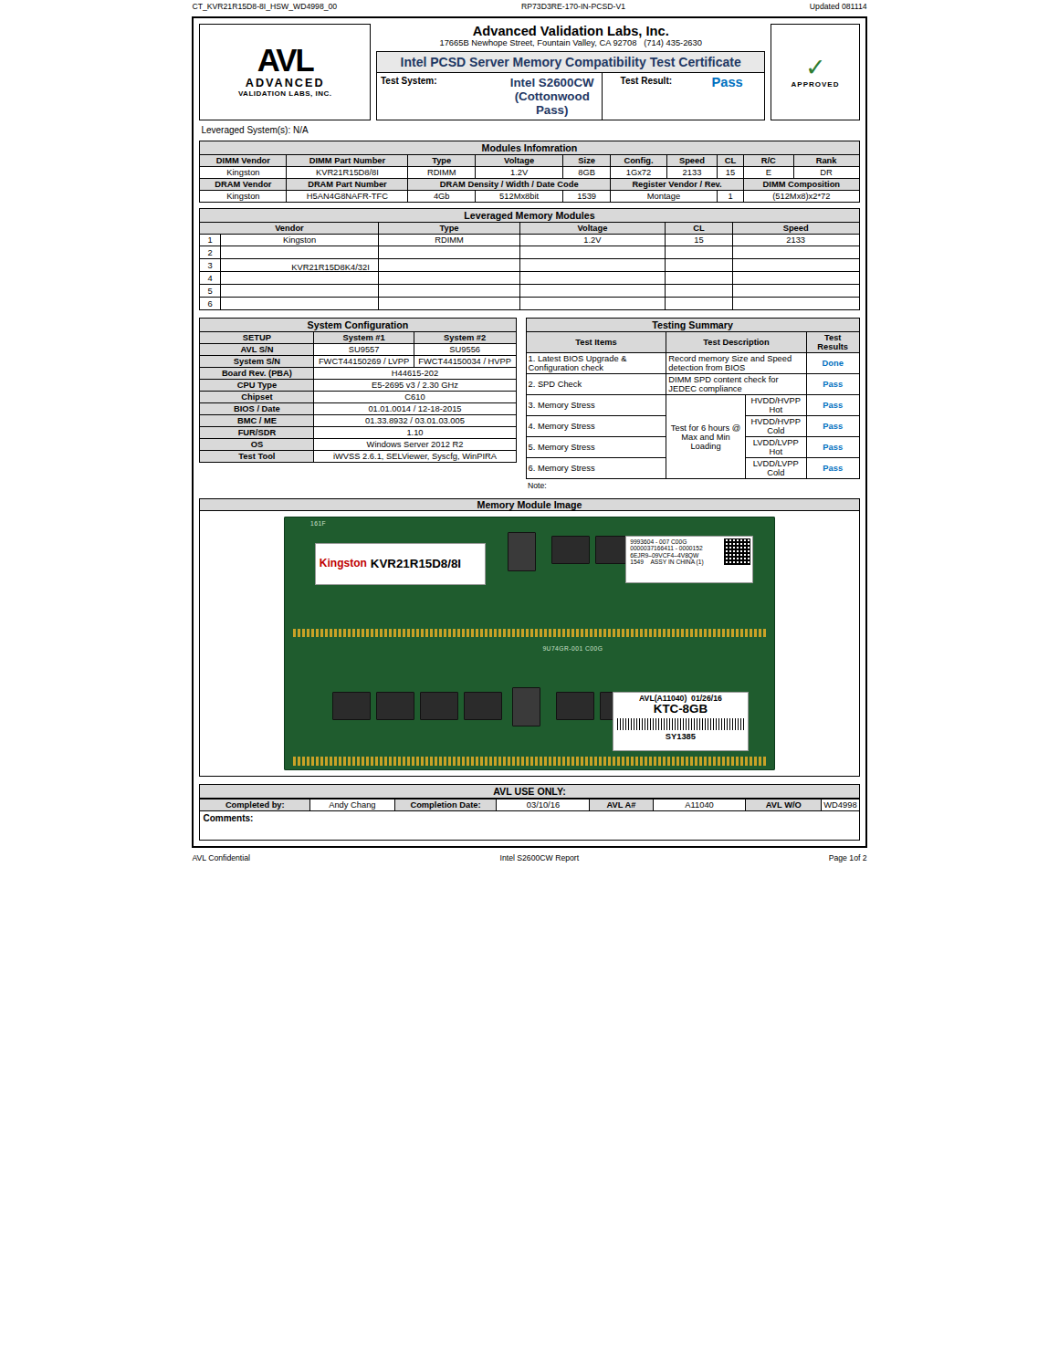CT_KVR21R15D8-8I_HSW_WD4998_00
RP73D3RE-170-IN-PCSD-V1
Updated 081114
AVL
ADVANCED
VALIDATION LABS, INC.
Advanced Validation Labs, Inc.
17665B Newhope Street, Fountain Valley, CA 92708 (714) 435-2630
Intel PCSD Server Memory Compatibility Test Certificate
Test System:
Intel S2600CW (Cottonwood Pass)
Test Result:
Pass
✓
APPROVED
Leveraged System(s): N/A
| Modules Infomration |
| DIMM Vendor | DIMM Part Number | Type | Voltage | Size | Config. | Speed | CL | R/C | Rank |
| Kingston | KVR21R15D8/8I | RDIMM | 1.2V | 8GB | 1Gx72 | 2133 | 15 | E | DR |
| DRAM Vendor | DRAM Part Number | DRAM Density / Width / Date Code | Register Vendor / Rev. | DIMM Composition |
| Kingston | H5AN4G8NAFR-TFC | 4Gb | 512Mx8bit | 1539 | Montage | 1 | (512Mx8)x2*72 |
| Leveraged Memory Modules |
| Vendor | Type | Voltage | CL | Speed |
| 1 | Kingston | RDIMM | 1.2V | 15 | 2133 |
| 2 | | | | | |
| 3 | | | | | |
| 4 | | | | | |
| 5 | | | | | |
| 6 | | | | | |
KVR21R15D8K4/32I
| System Configuration |
| SETUP | System #1 | System #2 |
| AVL S/N | SU9557 | SU9556 |
| System S/N | FWCT44150269 / LVPP | FWCT44150034 / HVPP |
| Board Rev. (PBA) | H44615-202 |
| CPU Type | E5-2695 v3 / 2.30 GHz |
| Chipset | C610 |
| BIOS / Date | 01.01.0014 / 12-18-2015 |
| BMC / ME | 01.33.8932 / 03.01.03.005 |
| FUR/SDR | 1.10 |
| OS | Windows Server 2012 R2 |
| Test Tool | iWVSS 2.6.1, SELViewer, Syscfg, WinPIRA |
| Testing Summary |
| Test Items | Test Description | Test Results |
| 1. Latest BIOS Upgrade & Configuration check | Record memory Size and Speed detection from BIOS | Done |
| 2. SPD Check | DIMM SPD content check for JEDEC compliance | Pass |
| 3. Memory Stress | Test for 6 hours @ Max and Min Loading | HVDD/HVPP Hot | Pass |
| 4. Memory Stress | HVDD/HVPP Cold | Pass |
| 5. Memory Stress | LVDD/LVPP Hot | Pass |
| 6. Memory Stress | LVDD/LVPP Cold | Pass |
| Note: |
Memory Module Image
161F
Kingston KVR21R15D8/8I
9993604 - 007 C00G
0000037166411 - 0000152
6EJR9–09VCF4–4V8QW
1549 ASSY IN CHINA (1)
9U74GR-001 C00G
AVL(A11040) 01/26/16
KTC-8GB
SY1385
AVL USE ONLY:
| Completed by: | Andy Chang | Completion Date: | 03/10/16 | AVL A# | A11040 | AVL W/O | WD4998 |
Comments:
AVL Confidential
Intel S2600CW Report
Page 1of 2